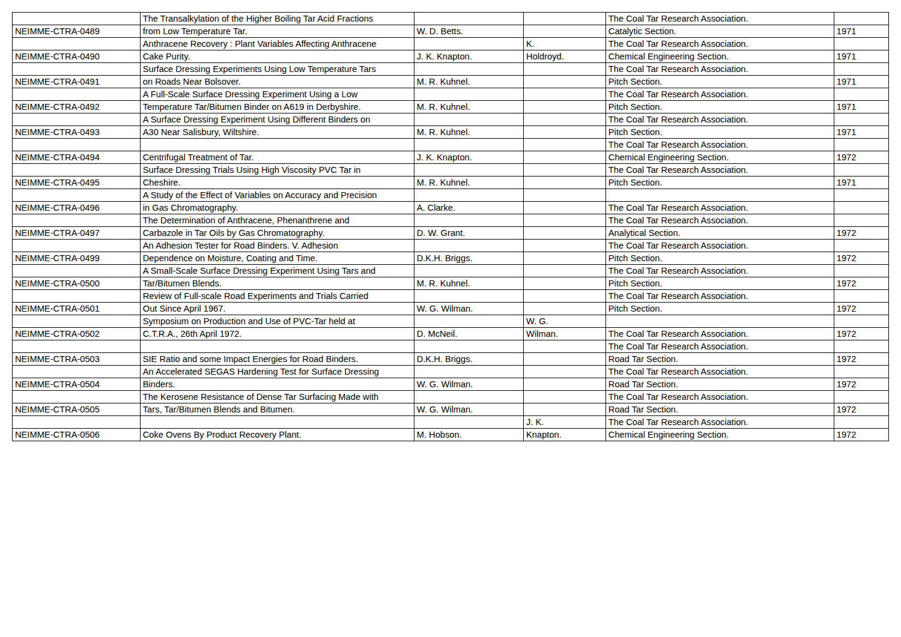| | The Transalkylation of the Higher Boiling Tar Acid Fractions | | | The Coal Tar Research Association. | |
| NEIMME-CTRA-0489 | from Low Temperature Tar. | W. D. Betts. | | Catalytic Section. | 1971 |
| | Anthracene Recovery : Plant Variables Affecting Anthracene | | K. | The Coal Tar Research Association. | |
| NEIMME-CTRA-0490 | Cake Purity. | J. K. Knapton. | Holdroyd. | Chemical Engineering Section. | 1971 |
| | Surface Dressing Experiments Using Low Temperature Tars | | | The Coal Tar Research Association. | |
| NEIMME-CTRA-0491 | on Roads Near Bolsover. | M. R. Kuhnel. | | Pitch Section. | 1971 |
| | A Full-Scale Surface Dressing Experiment Using a Low | | | The Coal Tar Research Association. | |
| NEIMME-CTRA-0492 | Temperature Tar/Bitumen Binder on A619 in Derbyshire. | M. R. Kuhnel. | | Pitch Section. | 1971 |
| | A Surface Dressing Experiment Using Different Binders on | | | The Coal Tar Research Association. | |
| NEIMME-CTRA-0493 | A30 Near Salisbury, Wiltshire. | M. R. Kuhnel. | | Pitch Section. | 1971 |
| | | | | The Coal Tar Research Association. | |
| NEIMME-CTRA-0494 | Centrifugal Treatment of Tar. | J. K. Knapton. | | Chemical Engineering Section. | 1972 |
| | Surface Dressing Trials Using High Viscosity PVC Tar in | | | The Coal Tar Research Association. | |
| NEIMME-CTRA-0495 | Cheshire. | M. R. Kuhnel. | | Pitch Section. | 1971 |
| | A Study of the Effect of Variables on Accuracy and Precision | | | | |
| NEIMME-CTRA-0496 | in Gas Chromatography. | A. Clarke. | | The Coal Tar Research Association. | |
| | The Determination of Anthracene, Phenanthrene and | | | The Coal Tar Research Association. | |
| NEIMME-CTRA-0497 | Carbazole in Tar Oils by Gas Chromatography. | D. W. Grant. | | Analytical Section. | 1972 |
| | An Adhesion Tester for Road Binders. V. Adhesion | | | The Coal Tar Research Association. | |
| NEIMME-CTRA-0499 | Dependence on Moisture, Coating and Time. | D.K.H. Briggs. | | Pitch Section. | 1972 |
| | A Small-Scale Surface Dressing Experiment Using Tars and | | | The Coal Tar Research Association. | |
| NEIMME-CTRA-0500 | Tar/Bitumen Blends. | M. R. Kuhnel. | | Pitch Section. | 1972 |
| | Review of Full-scale Road Experiments and Trials Carried | | | The Coal Tar Research Association. | |
| NEIMME-CTRA-0501 | Out Since April 1967. | W. G. Wilman. | | Pitch Section. | 1972 |
| | Symposium on Production and Use of PVC-Tar held at | | W. G. | | |
| NEIMME-CTRA-0502 | C.T.R.A., 26th April 1972. | D. McNeil. | Wilman. | The Coal Tar Research Association. | 1972 |
| | | | | The Coal Tar Research Association. | |
| NEIMME-CTRA-0503 | SIE Ratio and some Impact Energies for Road Binders. | D.K.H. Briggs. | | Road Tar Section. | 1972 |
| | An Accelerated SEGAS Hardening Test for Surface Dressing | | | The Coal Tar Research Association. | |
| NEIMME-CTRA-0504 | Binders. | W. G. Wilman. | | Road Tar Section. | 1972 |
| | The Kerosene Resistance of Dense Tar Surfacing Made with | | | The Coal Tar Research Association. | |
| NEIMME-CTRA-0505 | Tars, Tar/Bitumen Blends and Bitumen. | W. G. Wilman. | | Road Tar Section. | 1972 |
| | | | J. K. | The Coal Tar Research Association. | |
| NEIMME-CTRA-0506 | Coke Ovens By Product Recovery Plant. | M. Hobson. | Knapton. | Chemical Engineering Section. | 1972 |